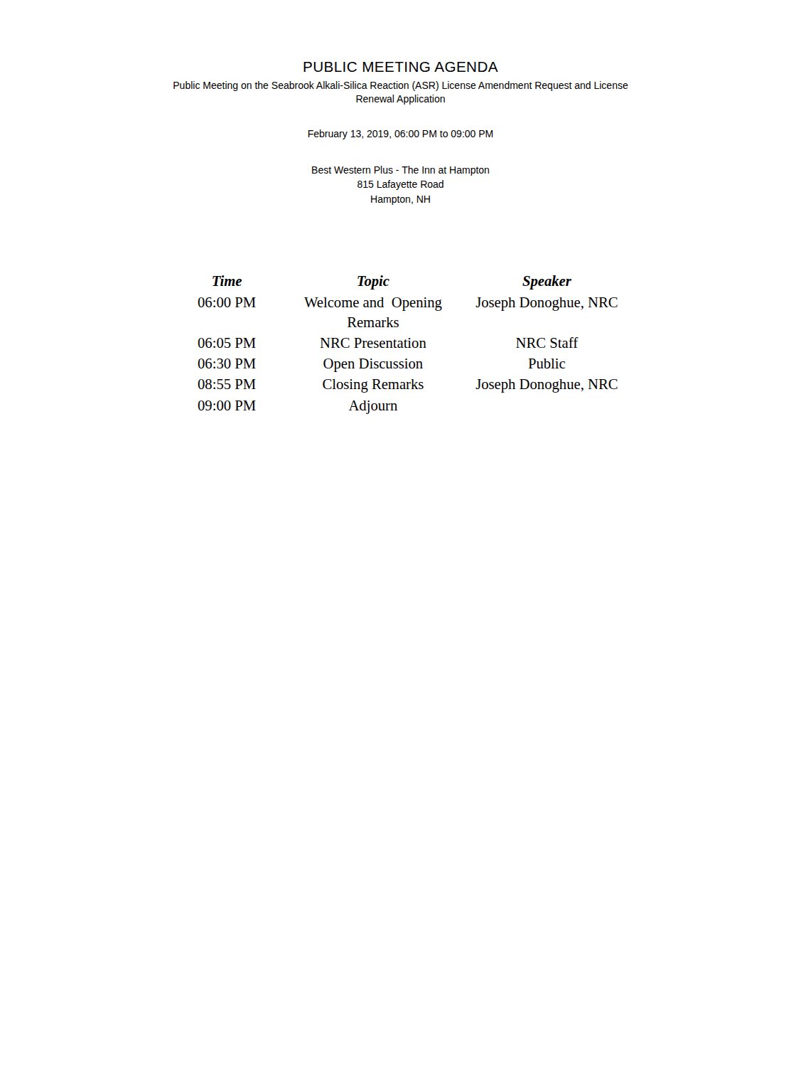PUBLIC MEETING AGENDA
Public Meeting on the Seabrook Alkali-Silica Reaction (ASR) License Amendment Request and License Renewal Application
February 13, 2019, 06:00 PM to 09:00 PM
Best Western Plus - The Inn at Hampton
815 Lafayette Road
Hampton, NH
| Time | Topic | Speaker |
| --- | --- | --- |
| 06:00 PM | Welcome and Opening Remarks | Joseph Donoghue, NRC |
| 06:05 PM | NRC Presentation | NRC Staff |
| 06:30 PM | Open Discussion | Public |
| 08:55 PM | Closing Remarks | Joseph Donoghue, NRC |
| 09:00 PM | Adjourn | |